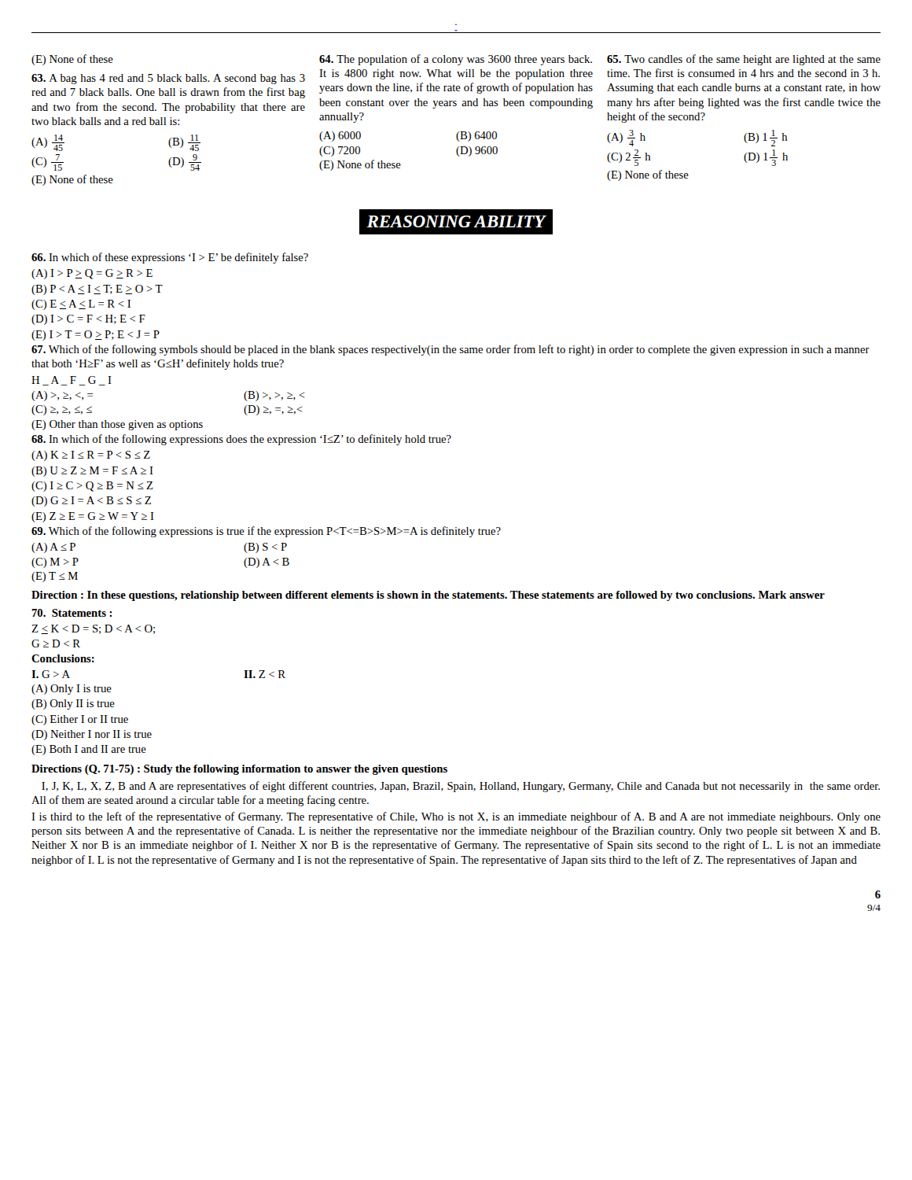.
(E) None of these
63. A bag has 4 red and 5 black balls. A second bag has 3 red and 7 black balls. One ball is drawn from the first bag and two from the second. The probability that there are two black balls and a red ball is:
(A) 1445
(B) 1145
(C) 715
(D) 954
(E) None of these
64. The population of a colony was 3600 three years back. It is 4800 right now. What will be the population three years down the line, if the rate of growth of population has been constant over the years and has been compounding annually?
(A) 6000
(B) 6400
(C) 7200
(D) 9600
(E) None of these
65. Two candles of the same height are lighted at the same time. The first is consumed in 4 hrs and the second in 3 h. Assuming that each candle burns at a constant rate, in how many hrs after being lighted was the first candle twice the height of the second?
(A) 34 h
(B) 112 h
(C) 225 h
(D) 113 h
(E) None of these
REASONING ABILITY
66. In which of these expressions ‘I > E’ be definitely false?
(A) I > P > Q = G > R > E
(B) P < A < I < T; E > O > T
(C) E < A < L = R < I
(D) I > C = F < H; E < F
(E) I > T = O > P; E < J = P
67. Which of the following symbols should be placed in the blank spaces respectively(in the same order from left to right) in order to complete the given expression in such a manner that both ‘H≥F’ as well as ‘G≤H’ definitely holds true?
H _ A _ F _ G _ I
(A) >, ≥, <, =
(B) >, >, ≥, <
(C) ≥, ≥, ≤, ≤
(D) ≥, =, ≥,<
(E) Other than those given as options
68. In which of the following expressions does the expression ‘I≤Z’ to definitely hold true?
(A) K ≥ I ≤ R = P < S ≤ Z
(B) U ≥ Z ≥ M = F ≤ A ≥ I
(C) I ≥ C > Q ≥ B = N ≤ Z
(D) G ≥ I = A < B ≤ S ≤ Z
(E) Z ≥ E = G ≥ W = Y ≥ I
69. Which of the following expressions is true if the expression P<T<=B>S>M>=A is definitely true?
(A) A ≤ P
(B) S < P
(C) M > P
(D) A < B
(E) T ≤ M
Direction : In these questions, relationship between different elements is shown in the statements. These statements are followed by two conclusions. Mark answer
70. Statements :
Z < K < D = S; D < A < O;
G ≥ D < R
Conclusions:
I. G > A
II. Z < R
(A) Only I is true
(B) Only II is true
(C) Either I or II true
(D) Neither I nor II is true
(E) Both I and II are true
Directions (Q. 71-75) : Study the following information to answer the given questions
I, J, K, L, X, Z, B and A are representatives of eight different countries, Japan, Brazil, Spain, Holland, Hungary, Germany, Chile and Canada but not necessarily in the same order. All of them are seated around a circular table for a meeting facing centre.
I is third to the left of the representative of Germany. The representative of Chile, Who is not X, is an immediate neighbour of A. B and A are not immediate neighbours. Only one person sits between A and the representative of Canada. L is neither the representative nor the immediate neighbour of the Brazilian country. Only two people sit between X and B. Neither X nor B is an immediate neighbor of I. Neither X nor B is the representative of Germany. The representative of Spain sits second to the right of L. L is not an immediate neighbor of I. L is not the representative of Germany and I is not the representative of Spain. The representative of Japan sits third to the left of Z. The representatives of Japan and
6
9/4